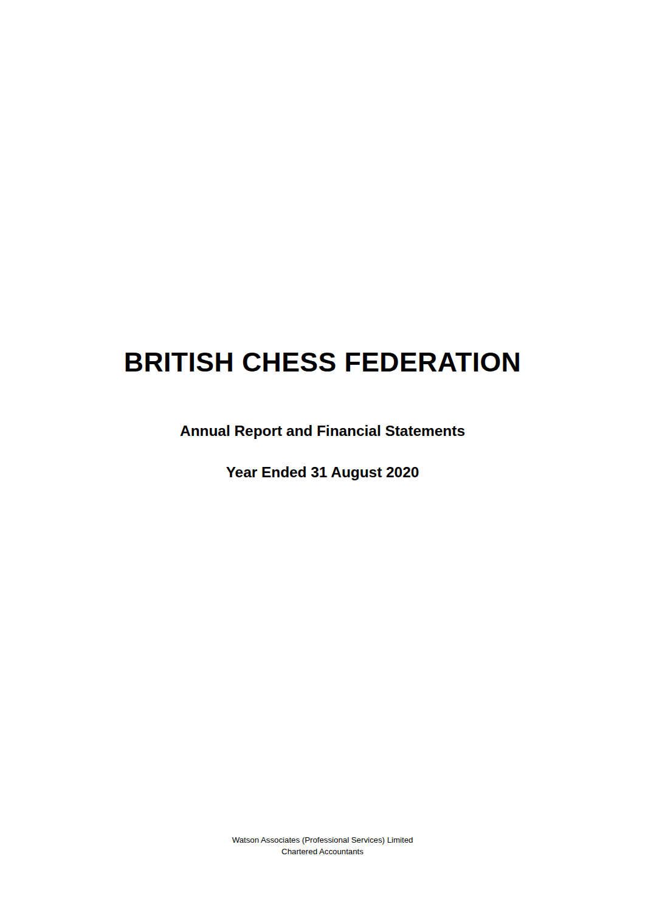BRITISH CHESS FEDERATION
Annual Report and Financial Statements
Year Ended 31 August 2020
Watson Associates (Professional Services) Limited
Chartered Accountants